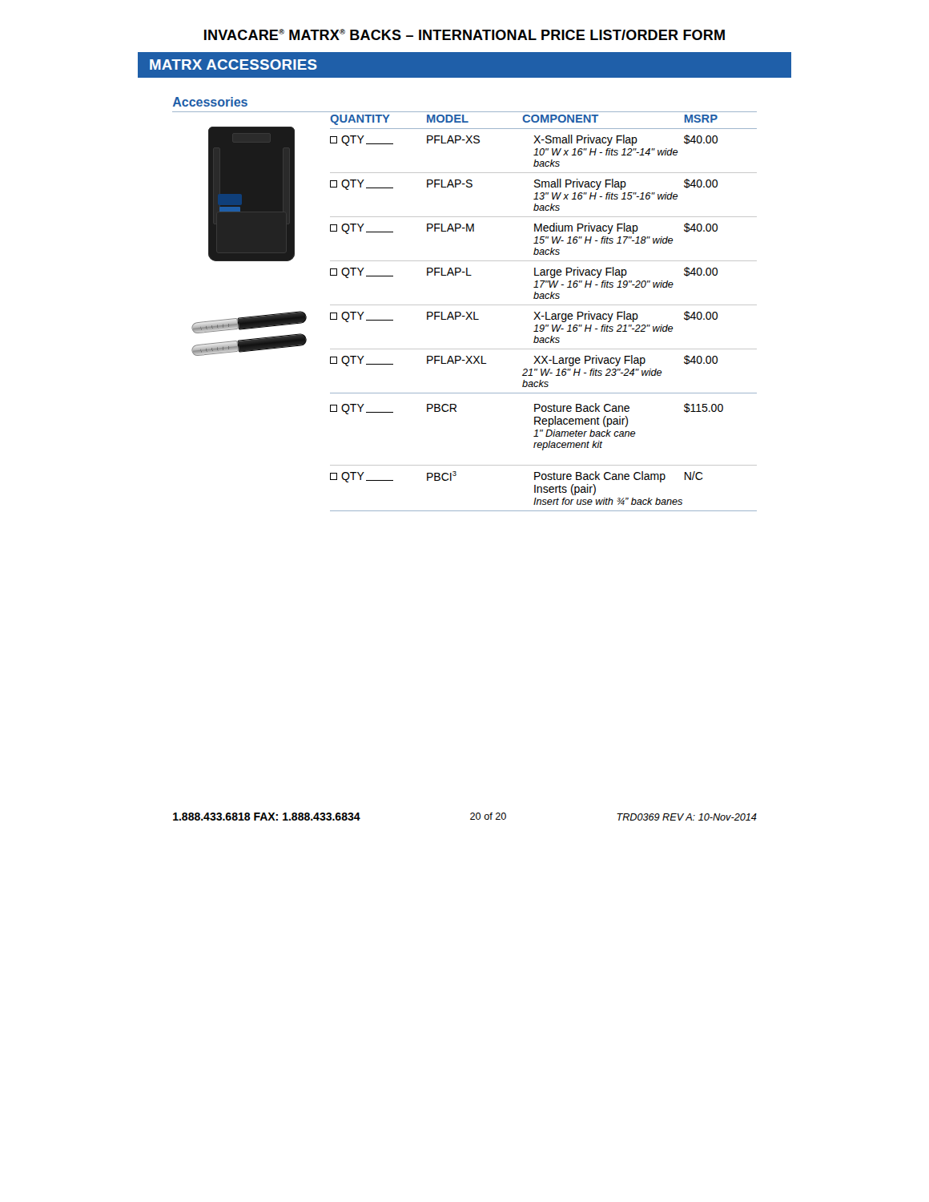INVACARE® MATRX® BACKS – INTERNATIONAL PRICE LIST/ORDER FORM
MATRX ACCESSORIES
Accessories
| QUANTITY | MODEL | COMPONENT | MSRP |
| --- | --- | --- | --- |
| QTY | PFLAP-XS | X-Small Privacy Flap 10" W x 16" H - fits 12"-14" wide backs | $40.00 |
| QTY | PFLAP-S | Small Privacy Flap 13" W x 16" H - fits 15"-16" wide backs | $40.00 |
| QTY | PFLAP-M | Medium Privacy Flap 15" W- 16" H - fits 17"-18" wide backs | $40.00 |
| QTY | PFLAP-L | Large Privacy Flap 17"W - 16" H - fits 19"-20" wide backs | $40.00 |
| QTY | PFLAP-XL | X-Large Privacy Flap 19" W- 16" H - fits 21"-22" wide backs | $40.00 |
| QTY | PFLAP-XXL | XX-Large Privacy Flap 21" W- 16" H - fits 23"-24" wide backs | $40.00 |
| QTY | PBCR | Posture Back Cane Replacement (pair) 1" Diameter back cane replacement kit | $115.00 |
| QTY | PBCI 3 | Posture Back Cane Clamp Inserts (pair) Insert for use with ¾” back banes | N/C |
1.888.433.6818 FAX: 1.888.433.6834
20 of 20
TRD0369 REV A: 10-Nov-2014